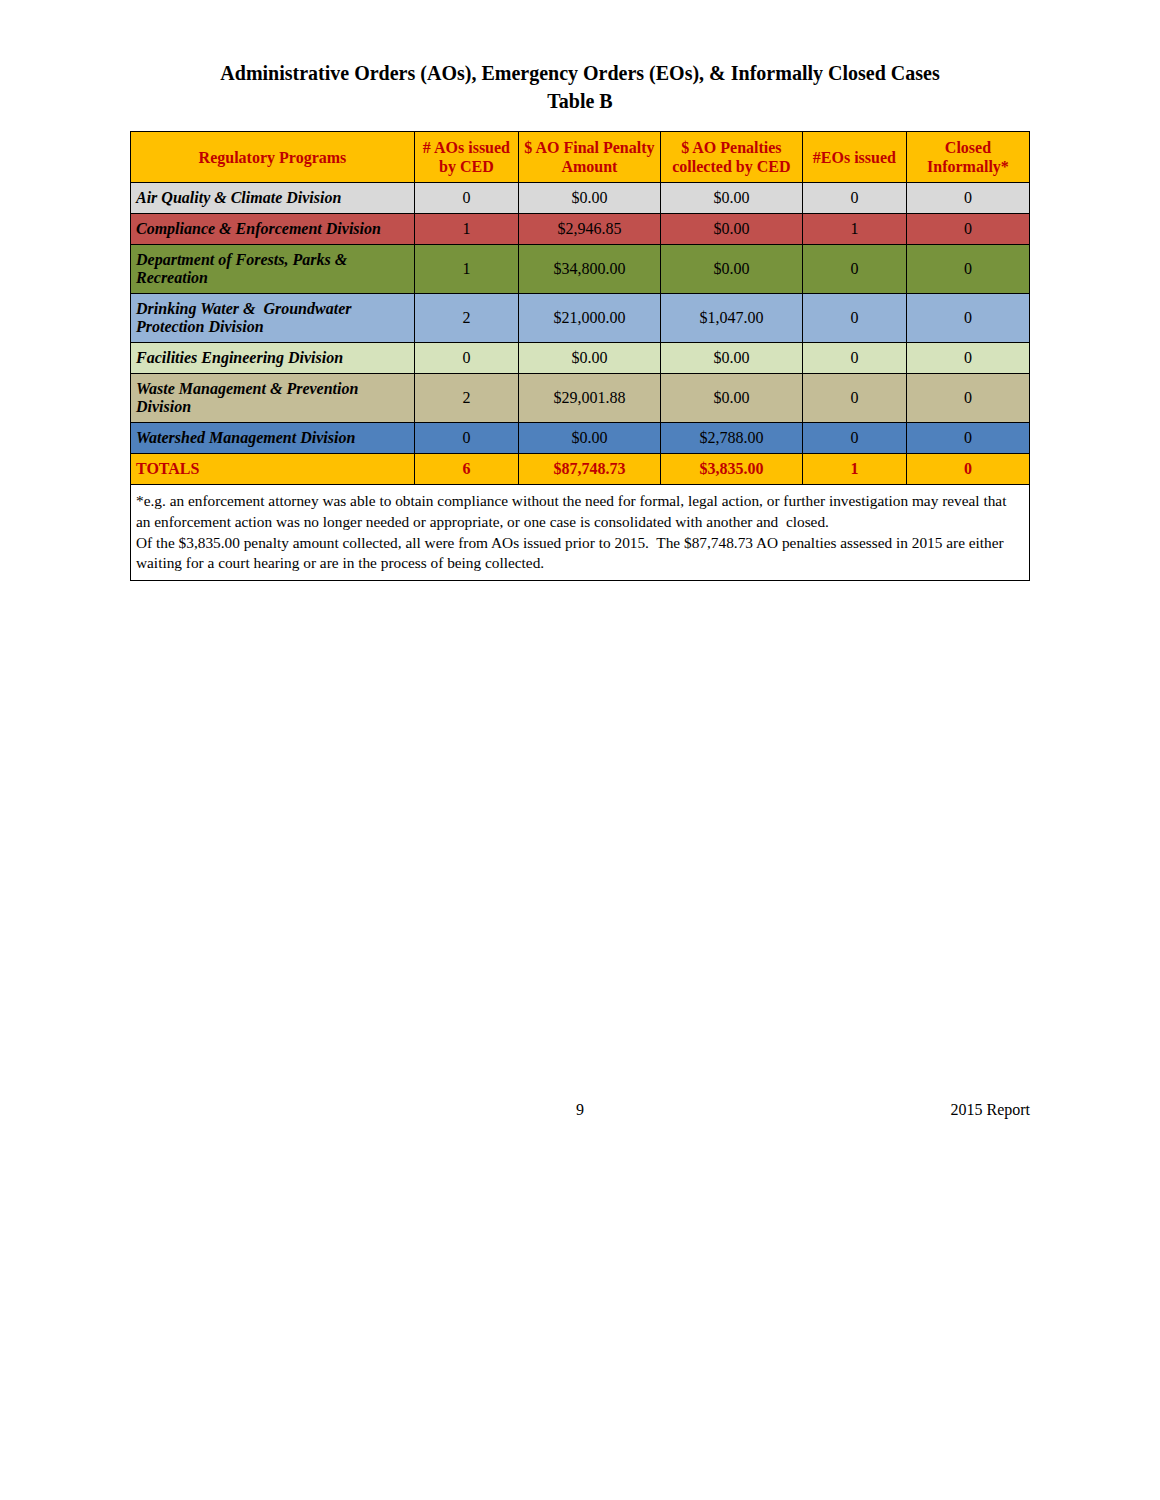Administrative Orders (AOs), Emergency Orders (EOs), & Informally Closed Cases
Table B
| Regulatory Programs | # AOs issued by CED | $ AO Final Penalty Amount | $ AO Penalties collected by CED | #EOs issued | Closed Informally* |
| --- | --- | --- | --- | --- | --- |
| Air Quality & Climate Division | 0 | $0.00 | $0.00 | 0 | 0 |
| Compliance & Enforcement Division | 1 | $2,946.85 | $0.00 | 1 | 0 |
| Department of Forests, Parks & Recreation | 1 | $34,800.00 | $0.00 | 0 | 0 |
| Drinking Water & Groundwater Protection Division | 2 | $21,000.00 | $1,047.00 | 0 | 0 |
| Facilities Engineering Division | 0 | $0.00 | $0.00 | 0 | 0 |
| Waste Management & Prevention Division | 2 | $29,001.88 | $0.00 | 0 | 0 |
| Watershed Management Division | 0 | $0.00 | $2,788.00 | 0 | 0 |
| TOTALS | 6 | $87,748.73 | $3,835.00 | 1 | 0 |
| *e.g. an enforcement attorney was able to obtain compliance without the need for formal, legal action, or further investigation may reveal that an enforcement action was no longer needed or appropriate, or one case is consolidated with another and closed. Of the $3,835.00 penalty amount collected, all were from AOs issued prior to 2015. The $87,748.73 AO penalties assessed in 2015 are either waiting for a court hearing or are in the process of being collected. |
9 2015 Report